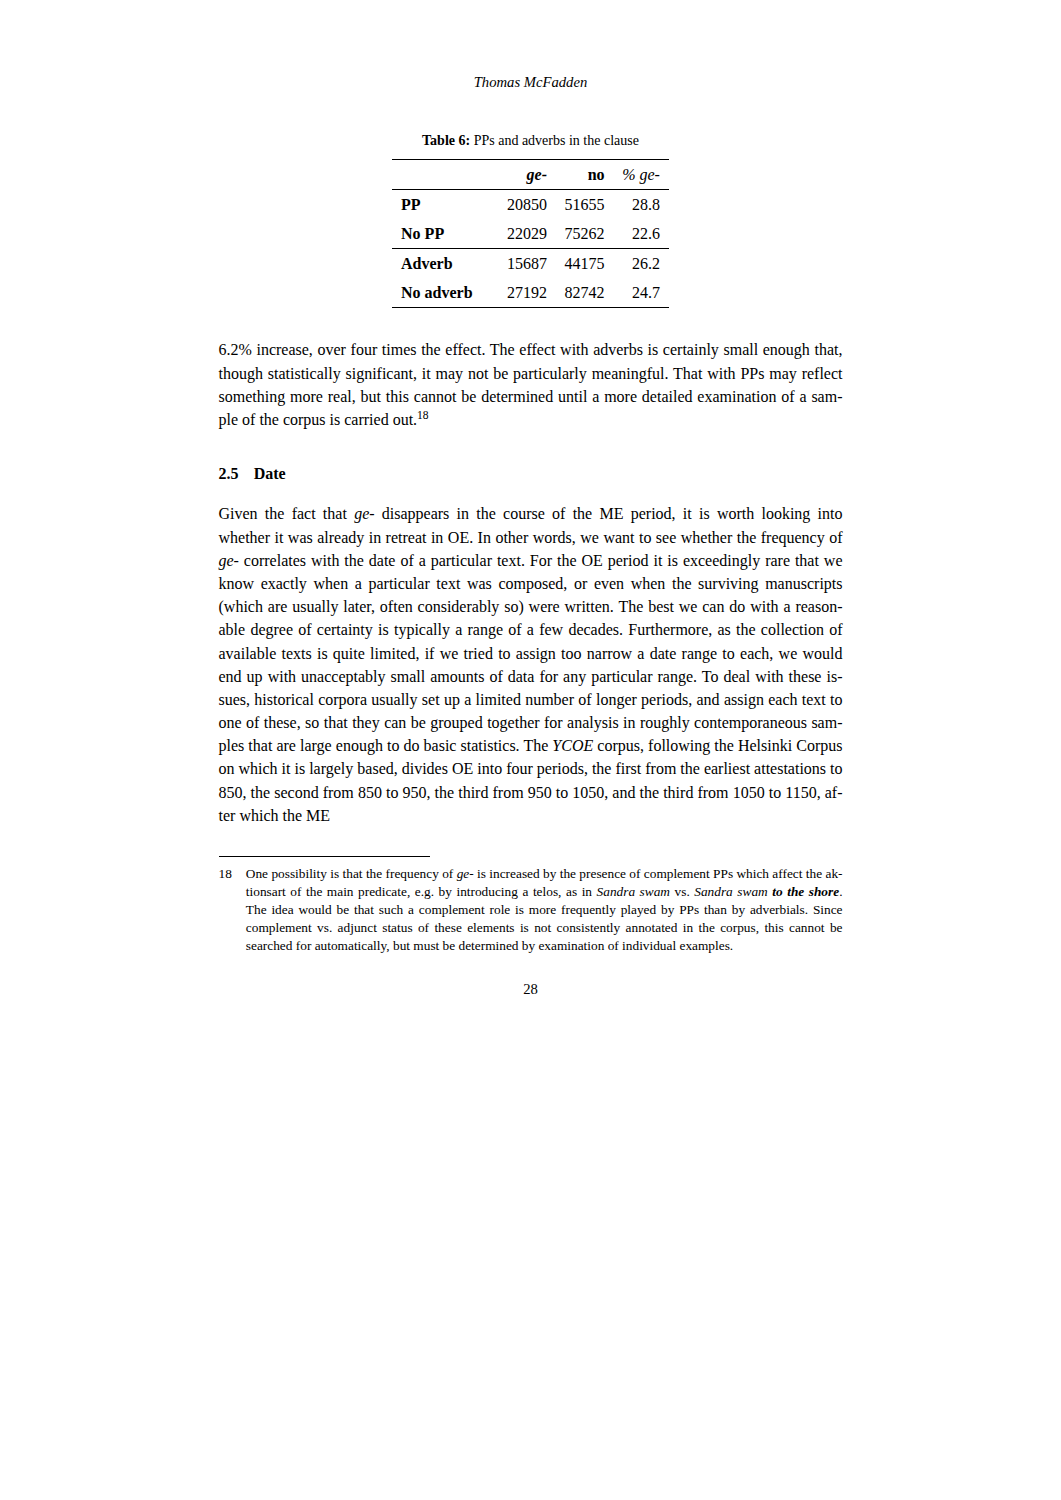Thomas McFadden
Table 6: PPs and adverbs in the clause
| | ge- | no | % ge- |
| --- | --- | --- | --- |
| PP | 20850 | 51655 | 28.8 |
| No PP | 22029 | 75262 | 22.6 |
| Adverb | 15687 | 44175 | 26.2 |
| No adverb | 27192 | 82742 | 24.7 |
6.2% increase, over four times the effect. The effect with adverbs is certainly small enough that, though statistically significant, it may not be particularly meaningful. That with PPs may reflect something more real, but this cannot be determined until a more detailed examination of a sample of the corpus is carried out.18
2.5 Date
Given the fact that ge- disappears in the course of the ME period, it is worth looking into whether it was already in retreat in OE. In other words, we want to see whether the frequency of ge- correlates with the date of a particular text. For the OE period it is exceedingly rare that we know exactly when a particular text was composed, or even when the surviving manuscripts (which are usually later, often considerably so) were written. The best we can do with a reasonable degree of certainty is typically a range of a few decades. Furthermore, as the collection of available texts is quite limited, if we tried to assign too narrow a date range to each, we would end up with unacceptably small amounts of data for any particular range. To deal with these issues, historical corpora usually set up a limited number of longer periods, and assign each text to one of these, so that they can be grouped together for analysis in roughly contemporaneous samples that are large enough to do basic statistics. The YCOE corpus, following the Helsinki Corpus on which it is largely based, divides OE into four periods, the first from the earliest attestations to 850, the second from 850 to 950, the third from 950 to 1050, and the third from 1050 to 1150, after which the ME
18
One possibility is that the frequency of ge- is increased by the presence of complement PPs which affect the aktionsart of the main predicate, e.g. by introducing a telos, as in Sandra swam vs. Sandra swam to the shore. The idea would be that such a complement role is more frequently played by PPs than by adverbials. Since complement vs. adjunct status of these elements is not consistently annotated in the corpus, this cannot be searched for automatically, but must be determined by examination of individual examples.
28